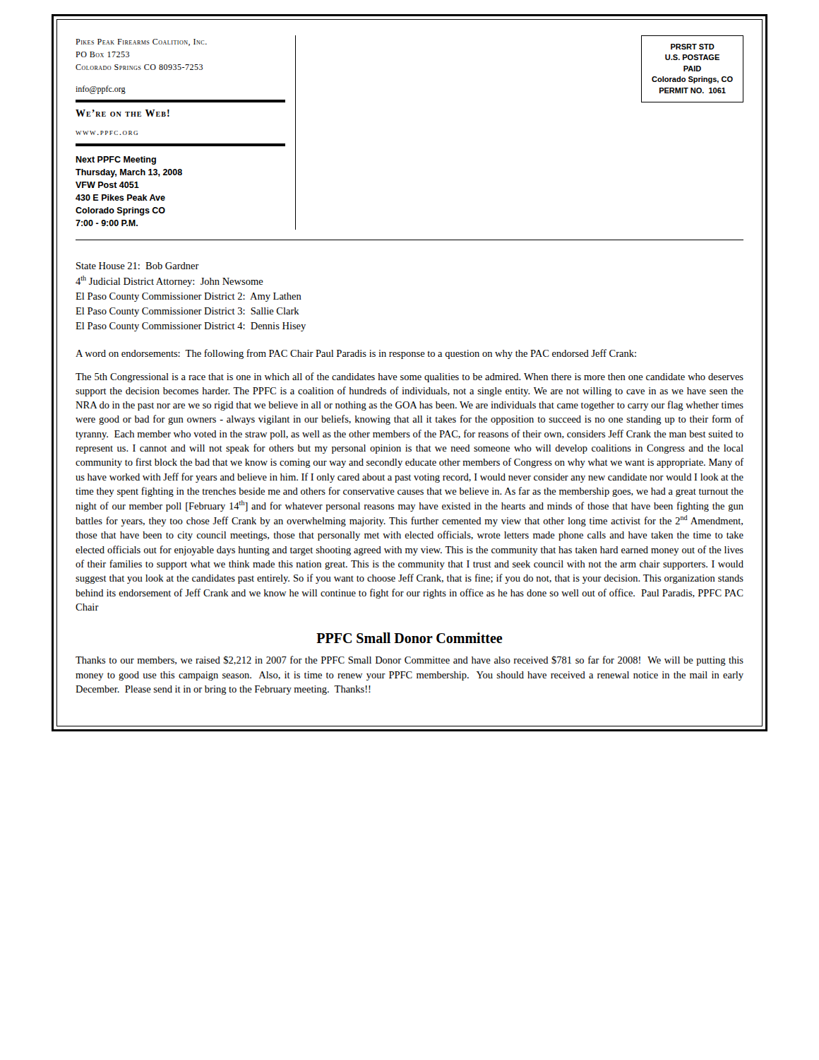Pikes Peak Firearms Coalition, Inc.
PO Box 17253
Colorado Springs CO 80935-7253
info@ppfc.org
We’re on the Web!
www.ppfc.org
Next PPFC Meeting
Thursday, March 13, 2008
VFW Post 4051
430 E Pikes Peak Ave
Colorado Springs CO
7:00 - 9:00 P.M.
PRSRT STD
U.S. POSTAGE
PAID
Colorado Springs, CO
PERMIT NO. 1061
State House 21: Bob Gardner
4th Judicial District Attorney: John Newsome
El Paso County Commissioner District 2: Amy Lathen
El Paso County Commissioner District 3: Sallie Clark
El Paso County Commissioner District 4: Dennis Hisey
A word on endorsements: The following from PAC Chair Paul Paradis is in response to a question on why the PAC endorsed Jeff Crank:
The 5th Congressional is a race that is one in which all of the candidates have some qualities to be admired. When there is more then one candidate who deserves support the decision becomes harder. The PPFC is a coalition of hundreds of individuals, not a single entity. We are not willing to cave in as we have seen the NRA do in the past nor are we so rigid that we believe in all or nothing as the GOA has been. We are individuals that came together to carry our flag whether times were good or bad for gun owners - always vigilant in our beliefs, knowing that all it takes for the opposition to succeed is no one standing up to their form of tyranny. Each member who voted in the straw poll, as well as the other members of the PAC, for reasons of their own, considers Jeff Crank the man best suited to represent us. I cannot and will not speak for others but my personal opinion is that we need someone who will develop coalitions in Congress and the local community to first block the bad that we know is coming our way and secondly educate other members of Congress on why what we want is appropriate. Many of us have worked with Jeff for years and believe in him. If I only cared about a past voting record, I would never consider any new candidate nor would I look at the time they spent fighting in the trenches beside me and others for conservative causes that we believe in. As far as the membership goes, we had a great turnout the night of our member poll [February 14th] and for whatever personal reasons may have existed in the hearts and minds of those that have been fighting the gun battles for years, they too chose Jeff Crank by an overwhelming majority. This further cemented my view that other long time activist for the 2nd Amendment, those that have been to city council meetings, those that personally met with elected officials, wrote letters made phone calls and have taken the time to take elected officials out for enjoyable days hunting and target shooting agreed with my view. This is the community that has taken hard earned money out of the lives of their families to support what we think made this nation great. This is the community that I trust and seek council with not the arm chair supporters. I would suggest that you look at the candidates past entirely. So if you want to choose Jeff Crank, that is fine; if you do not, that is your decision. This organization stands behind its endorsement of Jeff Crank and we know he will continue to fight for our rights in office as he has done so well out of office. Paul Paradis, PPFC PAC Chair
PPFC Small Donor Committee
Thanks to our members, we raised $2,212 in 2007 for the PPFC Small Donor Committee and have also received $781 so far for 2008! We will be putting this money to good use this campaign season. Also, it is time to renew your PPFC membership. You should have received a renewal notice in the mail in early December. Please send it in or bring to the February meeting. Thanks!!